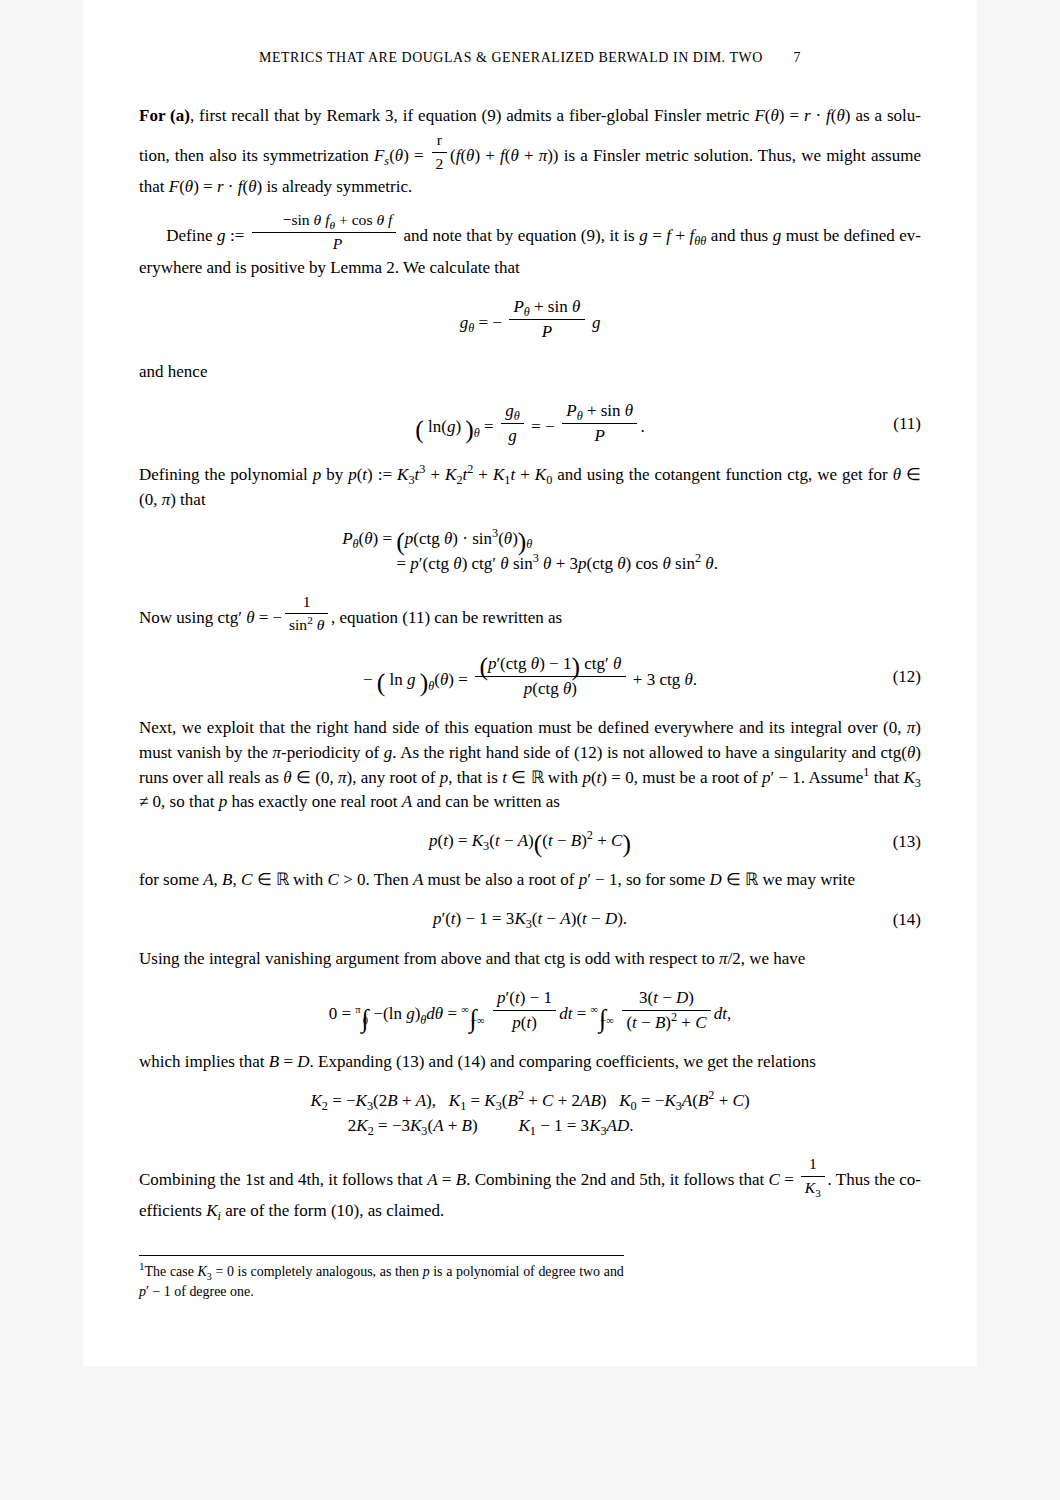METRICS THAT ARE DOUGLAS & GENERALIZED BERWALD IN DIM. TWO7
For (a), first recall that by Remark 3, if equation (9) admits a fiber-global Finsler metric F(θ) = r · f(θ) as a solution, then also its symmetrization Fs(θ) = r 2(f(θ) + f(θ + π)) is a Finsler metric solution. Thus, we might assume that F(θ) = r · f(θ) is already symmetric.
Define g := −sin θ fθ + cos θ f P and note that by equation (9), it is g = f + fθθ and thus g must be defined everywhere and is positive by Lemma 2. We calculate that
gθ = − Pθ + sin θ P g
and hence
( ln(g) )θ = gθ g = − Pθ + sin θ P. (11)
Defining the polynomial p by p(t) := K3t3 + K2t2 + K1t + K0 and using the cotangent function ctg, we get for θ ∈ (0, π) that
Pθ(θ) = (p(ctg θ) · sin3(θ))θ
= p′(ctg θ) ctg′ θ sin3 θ + 3p(ctg θ) cos θ sin2 θ.
Now using ctg′ θ = −1 sin2 θ, equation (11) can be rewritten as
− ( ln g )θ(θ) = (p′(ctg θ) − 1) ctg′ θ p(ctg θ) + 3 ctg θ. (12)
Next, we exploit that the right hand side of this equation must be defined everywhere and its integral over (0, π) must vanish by the π-periodicity of g. As the right hand side of (12) is not allowed to have a singularity and ctg(θ) runs over all reals as θ ∈ (0, π), any root of p, that is t ∈ ℝ with p(t) = 0, must be a root of p′ − 1. Assume1 that K3 ≠ 0, so that p has exactly one real root A and can be written as
p(t) = K3(t − A)((t − B)2 + C) (13)
for some A, B, C ∈ ℝ with C > 0. Then A must be also a root of p′ − 1, so for some D ∈ ℝ we may write
p′(t) − 1 = 3K3(t − A)(t − D). (14)
Using the integral vanishing argument from above and that ctg is odd with respect to π/2, we have
0 = π ∫ 0 −(ln g)θdθ = ∞ ∫ −∞ p′(t) − 1 p(t) dt = ∞ ∫ −∞ 3(t − D)(t − B)2 + C dt,
which implies that B = D. Expanding (13) and (14) and comparing coefficients, we get the relations
K2 = −K3(2B + A), K1 = K3(B2 + C + 2AB) K0 = −K3A(B2 + C)
2K2 = −3K3(A + B) K1 − 1 = 3K3AD.
Combining the 1st and 4th, it follows that A = B. Combining the 2nd and 5th, it follows that C = 1 K3. Thus the coefficients Ki are of the form (10), as claimed.
1The case K3 = 0 is completely analogous, as then p is a polynomial of degree two and p′ − 1 of degree one.